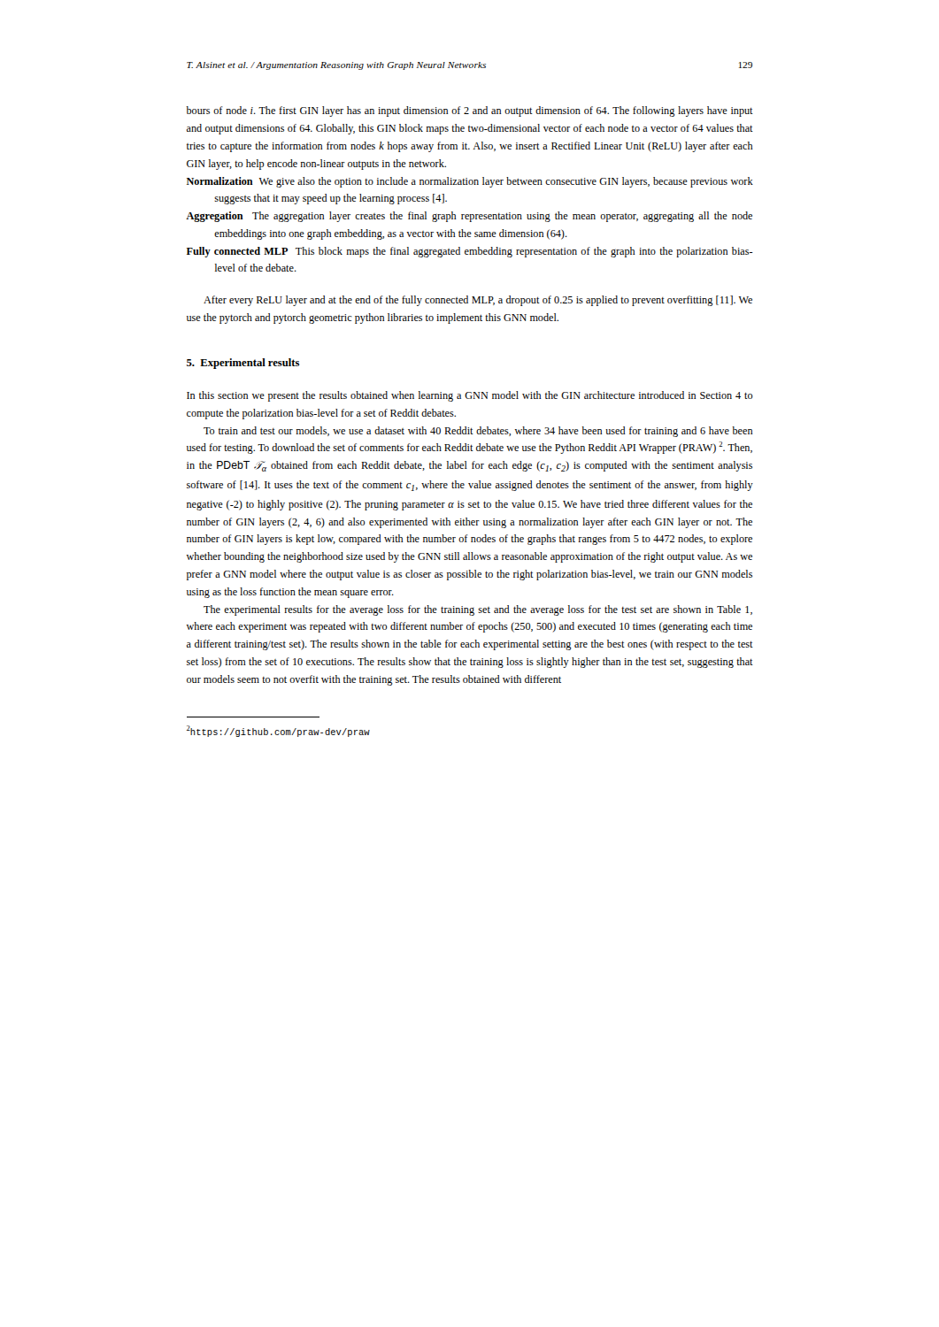T. Alsinet et al. / Argumentation Reasoning with Graph Neural Networks 129
bours of node i. The first GIN layer has an input dimension of 2 and an output dimension of 64. The following layers have input and output dimensions of 64. Globally, this GIN block maps the two-dimensional vector of each node to a vector of 64 values that tries to capture the information from nodes k hops away from it. Also, we insert a Rectified Linear Unit (ReLU) layer after each GIN layer, to help encode non-linear outputs in the network.
Normalization We give also the option to include a normalization layer between consecutive GIN layers, because previous work suggests that it may speed up the learning process [4].
Aggregation The aggregation layer creates the final graph representation using the mean operator, aggregating all the node embeddings into one graph embedding, as a vector with the same dimension (64).
Fully connected MLP This block maps the final aggregated embedding representation of the graph into the polarization bias-level of the debate.
After every ReLU layer and at the end of the fully connected MLP, a dropout of 0.25 is applied to prevent overfitting [11]. We use the pytorch and pytorch geometric python libraries to implement this GNN model.
5. Experimental results
In this section we present the results obtained when learning a GNN model with the GIN architecture introduced in Section 4 to compute the polarization bias-level for a set of Reddit debates.
To train and test our models, we use a dataset with 40 Reddit debates, where 34 have been used for training and 6 have been used for testing. To download the set of comments for each Reddit debate we use the Python Reddit API Wrapper (PRAW) 2. Then, in the PDebT 𝒯α obtained from each Reddit debate, the label for each edge (c1, c2) is computed with the sentiment analysis software of [14]. It uses the text of the comment c1, where the value assigned denotes the sentiment of the answer, from highly negative (-2) to highly positive (2). The pruning parameter α is set to the value 0.15. We have tried three different values for the number of GIN layers (2, 4, 6) and also experimented with either using a normalization layer after each GIN layer or not. The number of GIN layers is kept low, compared with the number of nodes of the graphs that ranges from 5 to 4472 nodes, to explore whether bounding the neighborhood size used by the GNN still allows a reasonable approximation of the right output value. As we prefer a GNN model where the output value is as closer as possible to the right polarization bias-level, we train our GNN models using as the loss function the mean square error.
The experimental results for the average loss for the training set and the average loss for the test set are shown in Table 1, where each experiment was repeated with two different number of epochs (250, 500) and executed 10 times (generating each time a different training/test set). The results shown in the table for each experimental setting are the best ones (with respect to the test set loss) from the set of 10 executions. The results show that the training loss is slightly higher than in the test set, suggesting that our models seem to not overfit with the training set. The results obtained with different
2https://github.com/praw-dev/praw